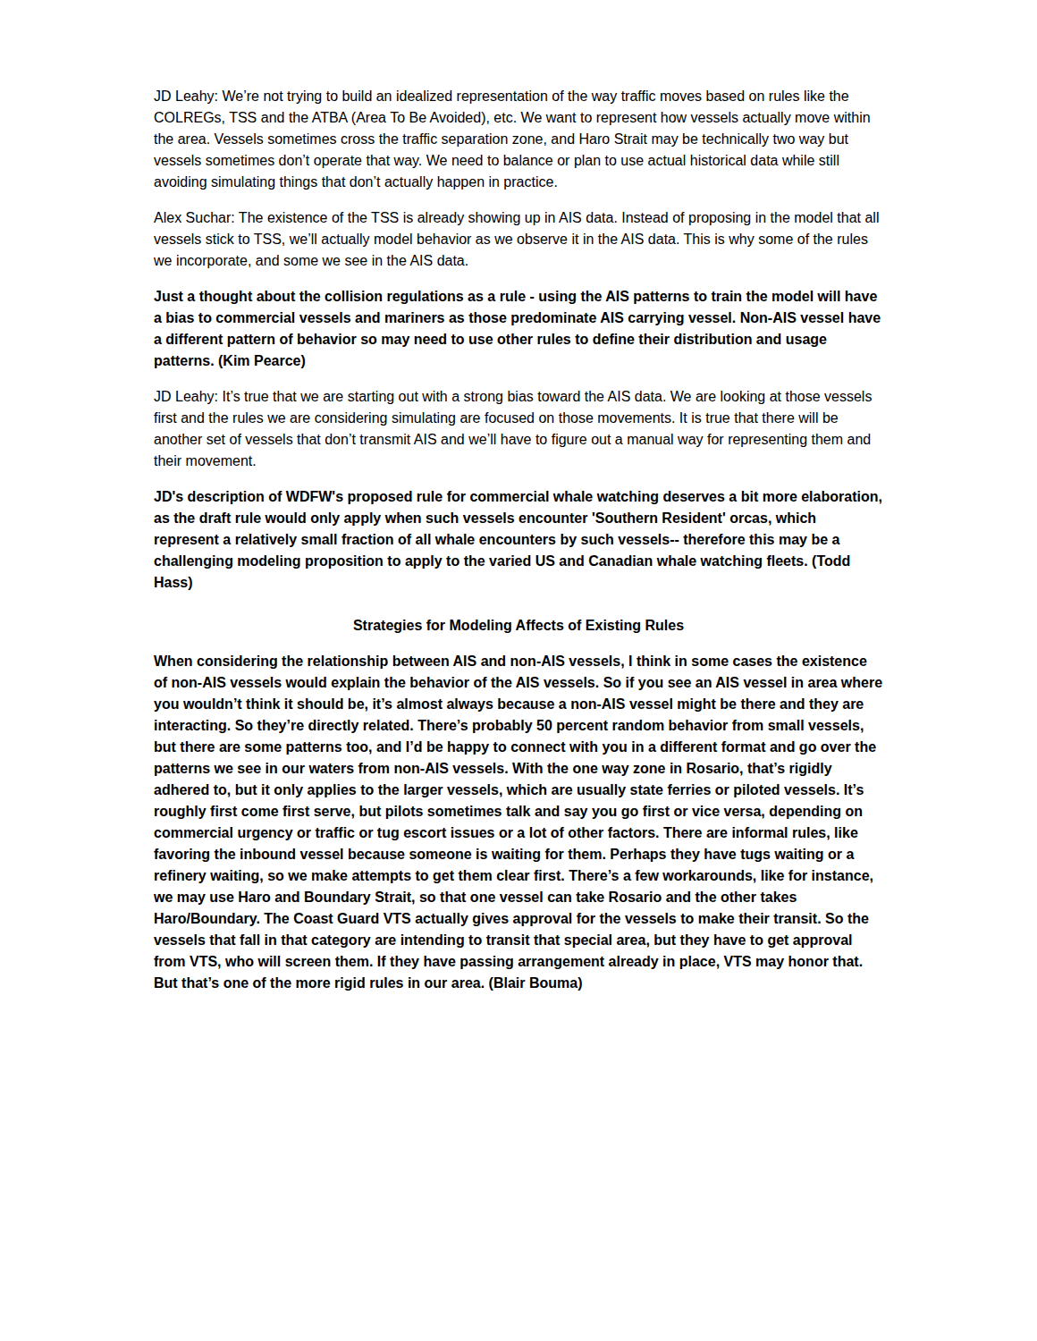JD Leahy: We’re not trying to build an idealized representation of the way traffic moves based on rules like the COLREGs, TSS and the ATBA (Area To Be Avoided), etc. We want to represent how vessels actually move within the area. Vessels sometimes cross the traffic separation zone, and Haro Strait may be technically two way but vessels sometimes don’t operate that way. We need to balance or plan to use actual historical data while still avoiding simulating things that don’t actually happen in practice.
Alex Suchar: The existence of the TSS is already showing up in AIS data. Instead of proposing in the model that all vessels stick to TSS, we’ll actually model behavior as we observe it in the AIS data. This is why some of the rules we incorporate, and some we see in the AIS data.
Just a thought about the collision regulations as a rule - using the AIS patterns to train the model will have a bias to commercial vessels and mariners as those predominate AIS carrying vessel. Non-AIS vessel have a different pattern of behavior so may need to use other rules to define their distribution and usage patterns. (Kim Pearce)
JD Leahy: It’s true that we are starting out with a strong bias toward the AIS data. We are looking at those vessels first and the rules we are considering simulating are focused on those movements. It is true that there will be another set of vessels that don’t transmit AIS and we’ll have to figure out a manual way for representing them and their movement.
JD's description of WDFW's proposed rule for commercial whale watching deserves a bit more elaboration, as the draft rule would only apply when such vessels encounter 'Southern Resident' orcas, which represent a relatively small fraction of all whale encounters by such vessels-- therefore this may be a challenging modeling proposition to apply to the varied US and Canadian whale watching fleets. (Todd Hass)
Strategies for Modeling Affects of Existing Rules
When considering the relationship between AIS and non-AIS vessels, I think in some cases the existence of non-AIS vessels would explain the behavior of the AIS vessels. So if you see an AIS vessel in area where you wouldn’t think it should be, it’s almost always because a non-AIS vessel might be there and they are interacting. So they’re directly related. There’s probably 50 percent random behavior from small vessels, but there are some patterns too, and I’d be happy to connect with you in a different format and go over the patterns we see in our waters from non-AIS vessels. With the one way zone in Rosario, that’s rigidly adhered to, but it only applies to the larger vessels, which are usually state ferries or piloted vessels. It’s roughly first come first serve, but pilots sometimes talk and say you go first or vice versa, depending on commercial urgency or traffic or tug escort issues or a lot of other factors. There are informal rules, like favoring the inbound vessel because someone is waiting for them. Perhaps they have tugs waiting or a refinery waiting, so we make attempts to get them clear first. There’s a few workarounds, like for instance, we may use Haro and Boundary Strait, so that one vessel can take Rosario and the other takes Haro/Boundary. The Coast Guard VTS actually gives approval for the vessels to make their transit. So the vessels that fall in that category are intending to transit that special area, but they have to get approval from VTS, who will screen them. If they have passing arrangement already in place, VTS may honor that. But that’s one of the more rigid rules in our area. (Blair Bouma)